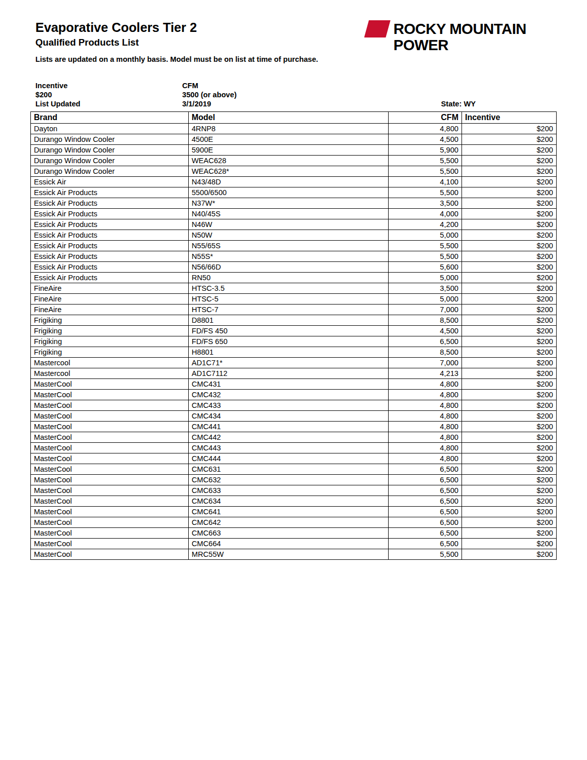Evaporative Coolers Tier 2
Qualified Products List
Lists are updated on a monthly basis. Model must be on list at time of purchase.
ROCKY MOUNTAIN
POWER
| Incentive | CFM | |
| $200 | 3500 (or above) | |
| List Updated | 3/1/2019 | State: WY |
| Brand | Model | CFM | Incentive |
| --- | --- | --- | --- |
| Dayton | 4RNP8 | 4,800 | $200 |
| Durango Window Cooler | 4500E | 4,500 | $200 |
| Durango Window Cooler | 5900E | 5,900 | $200 |
| Durango Window Cooler | WEAC628 | 5,500 | $200 |
| Durango Window Cooler | WEAC628* | 5,500 | $200 |
| Essick Air | N43/48D | 4,100 | $200 |
| Essick Air Products | 5500/6500 | 5,500 | $200 |
| Essick Air Products | N37W* | 3,500 | $200 |
| Essick Air Products | N40/45S | 4,000 | $200 |
| Essick Air Products | N46W | 4,200 | $200 |
| Essick Air Products | N50W | 5,000 | $200 |
| Essick Air Products | N55/65S | 5,500 | $200 |
| Essick Air Products | N55S* | 5,500 | $200 |
| Essick Air Products | N56/66D | 5,600 | $200 |
| Essick Air Products | RN50 | 5,000 | $200 |
| FineAire | HTSC-3.5 | 3,500 | $200 |
| FineAire | HTSC-5 | 5,000 | $200 |
| FineAire | HTSC-7 | 7,000 | $200 |
| Frigiking | D8801 | 8,500 | $200 |
| Frigiking | FD/FS 450 | 4,500 | $200 |
| Frigiking | FD/FS 650 | 6,500 | $200 |
| Frigiking | H8801 | 8,500 | $200 |
| Mastercool | AD1C71* | 7,000 | $200 |
| Mastercool | AD1C7112 | 4,213 | $200 |
| MasterCool | CMC431 | 4,800 | $200 |
| MasterCool | CMC432 | 4,800 | $200 |
| MasterCool | CMC433 | 4,800 | $200 |
| MasterCool | CMC434 | 4,800 | $200 |
| MasterCool | CMC441 | 4,800 | $200 |
| MasterCool | CMC442 | 4,800 | $200 |
| MasterCool | CMC443 | 4,800 | $200 |
| MasterCool | CMC444 | 4,800 | $200 |
| MasterCool | CMC631 | 6,500 | $200 |
| MasterCool | CMC632 | 6,500 | $200 |
| MasterCool | CMC633 | 6,500 | $200 |
| MasterCool | CMC634 | 6,500 | $200 |
| MasterCool | CMC641 | 6,500 | $200 |
| MasterCool | CMC642 | 6,500 | $200 |
| MasterCool | CMC663 | 6,500 | $200 |
| MasterCool | CMC664 | 6,500 | $200 |
| MasterCool | MRC55W | 5,500 | $200 |